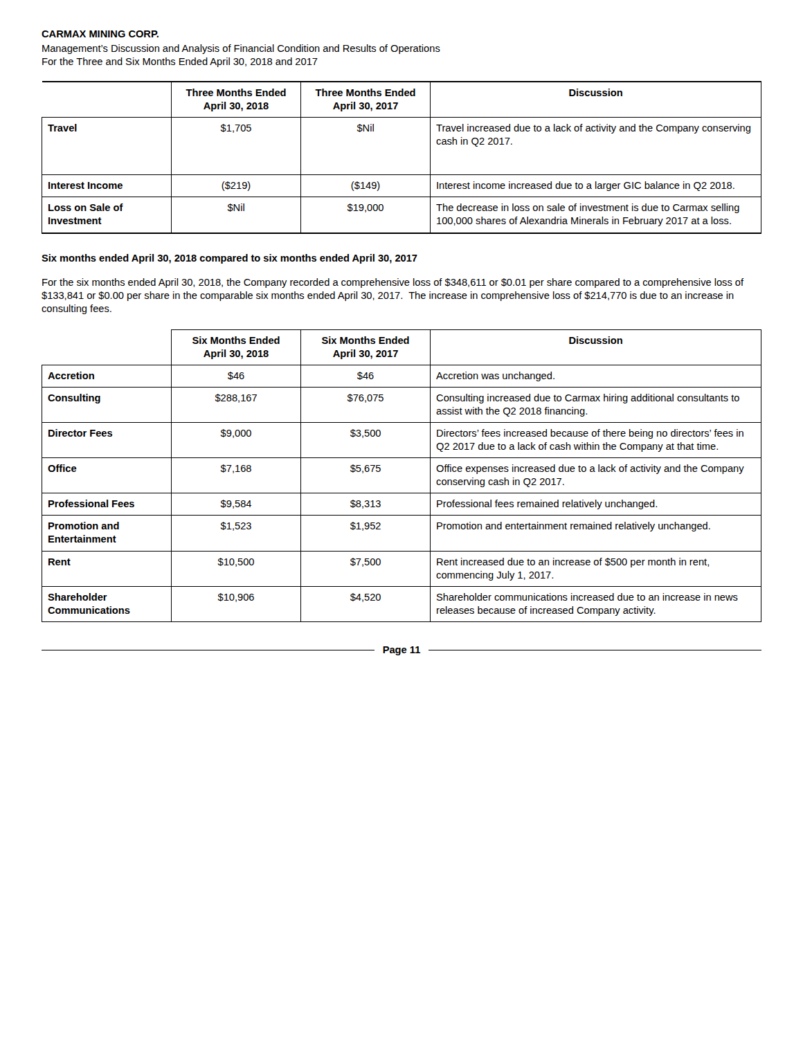CARMAX MINING CORP.
Management’s Discussion and Analysis of Financial Condition and Results of Operations
For the Three and Six Months Ended April 30, 2018 and 2017
| | Three Months Ended April 30, 2018 | Three Months Ended April 30, 2017 | Discussion |
| --- | --- | --- | --- |
| Travel | $1,705 | $Nil | Travel increased due to a lack of activity and the Company conserving cash in Q2 2017. |
| Interest Income | ($219) | ($149) | Interest income increased due to a larger GIC balance in Q2 2018. |
| Loss on Sale of Investment | $Nil | $19,000 | The decrease in loss on sale of investment is due to Carmax selling 100,000 shares of Alexandria Minerals in February 2017 at a loss. |
Six months ended April 30, 2018 compared to six months ended April 30, 2017
For the six months ended April 30, 2018, the Company recorded a comprehensive loss of $348,611 or $0.01 per share compared to a comprehensive loss of $133,841 or $0.00 per share in the comparable six months ended April 30, 2017. The increase in comprehensive loss of $214,770 is due to an increase in consulting fees.
| | Six Months Ended April 30, 2018 | Six Months Ended April 30, 2017 | Discussion |
| --- | --- | --- | --- |
| Accretion | $46 | $46 | Accretion was unchanged. |
| Consulting | $288,167 | $76,075 | Consulting increased due to Carmax hiring additional consultants to assist with the Q2 2018 financing. |
| Director Fees | $9,000 | $3,500 | Directors’ fees increased because of there being no directors’ fees in Q2 2017 due to a lack of cash within the Company at that time. |
| Office | $7,168 | $5,675 | Office expenses increased due to a lack of activity and the Company conserving cash in Q2 2017. |
| Professional Fees | $9,584 | $8,313 | Professional fees remained relatively unchanged. |
| Promotion and Entertainment | $1,523 | $1,952 | Promotion and entertainment remained relatively unchanged. |
| Rent | $10,500 | $7,500 | Rent increased due to an increase of $500 per month in rent, commencing July 1, 2017. |
| Shareholder Communications | $10,906 | $4,520 | Shareholder communications increased due to an increase in news releases because of increased Company activity. |
Page 11